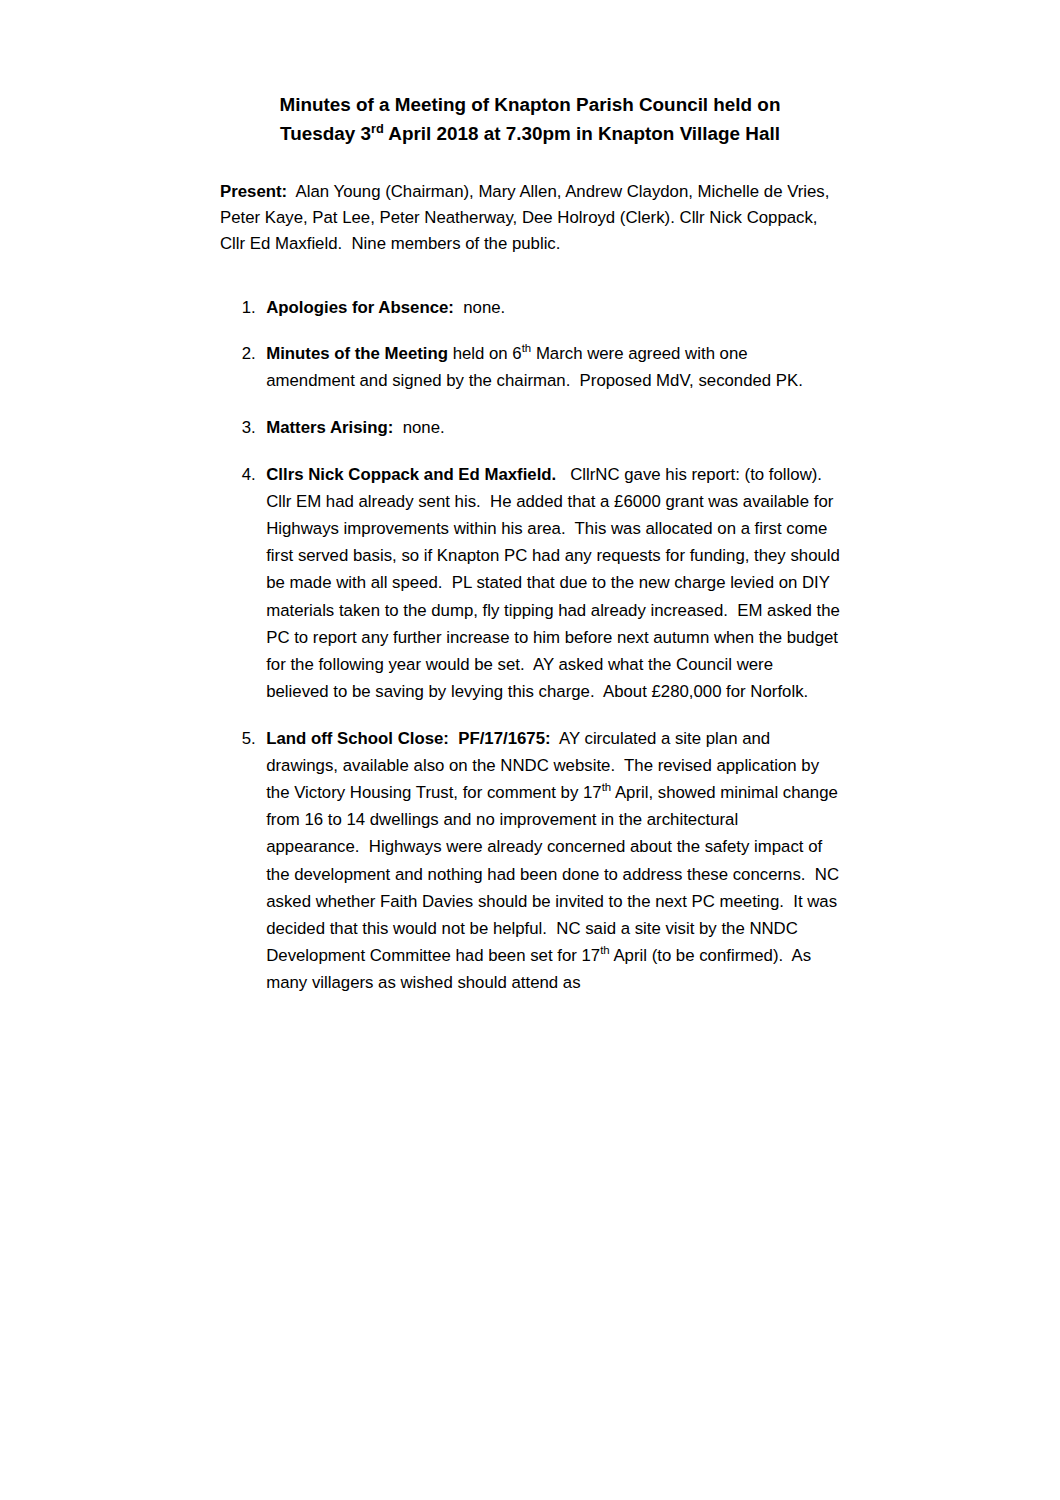Minutes of a Meeting of Knapton Parish Council held on
Tuesday 3rd April 2018 at 7.30pm in Knapton Village Hall
Present: Alan Young (Chairman), Mary Allen, Andrew Claydon, Michelle de Vries, Peter Kaye, Pat Lee, Peter Neatherway, Dee Holroyd (Clerk). Cllr Nick Coppack, Cllr Ed Maxfield. Nine members of the public.
Apologies for Absence: none.
Minutes of the Meeting held on 6th March were agreed with one amendment and signed by the chairman. Proposed MdV, seconded PK.
Matters Arising: none.
Cllrs Nick Coppack and Ed Maxfield. CllrNC gave his report: (to follow). Cllr EM had already sent his. He added that a £6000 grant was available for Highways improvements within his area. This was allocated on a first come first served basis, so if Knapton PC had any requests for funding, they should be made with all speed. PL stated that due to the new charge levied on DIY materials taken to the dump, fly tipping had already increased. EM asked the PC to report any further increase to him before next autumn when the budget for the following year would be set. AY asked what the Council were believed to be saving by levying this charge. About £280,000 for Norfolk.
Land off School Close: PF/17/1675: AY circulated a site plan and drawings, available also on the NNDC website. The revised application by the Victory Housing Trust, for comment by 17th April, showed minimal change from 16 to 14 dwellings and no improvement in the architectural appearance. Highways were already concerned about the safety impact of the development and nothing had been done to address these concerns. NC asked whether Faith Davies should be invited to the next PC meeting. It was decided that this would not be helpful. NC said a site visit by the NNDC Development Committee had been set for 17th April (to be confirmed). As many villagers as wished should attend as